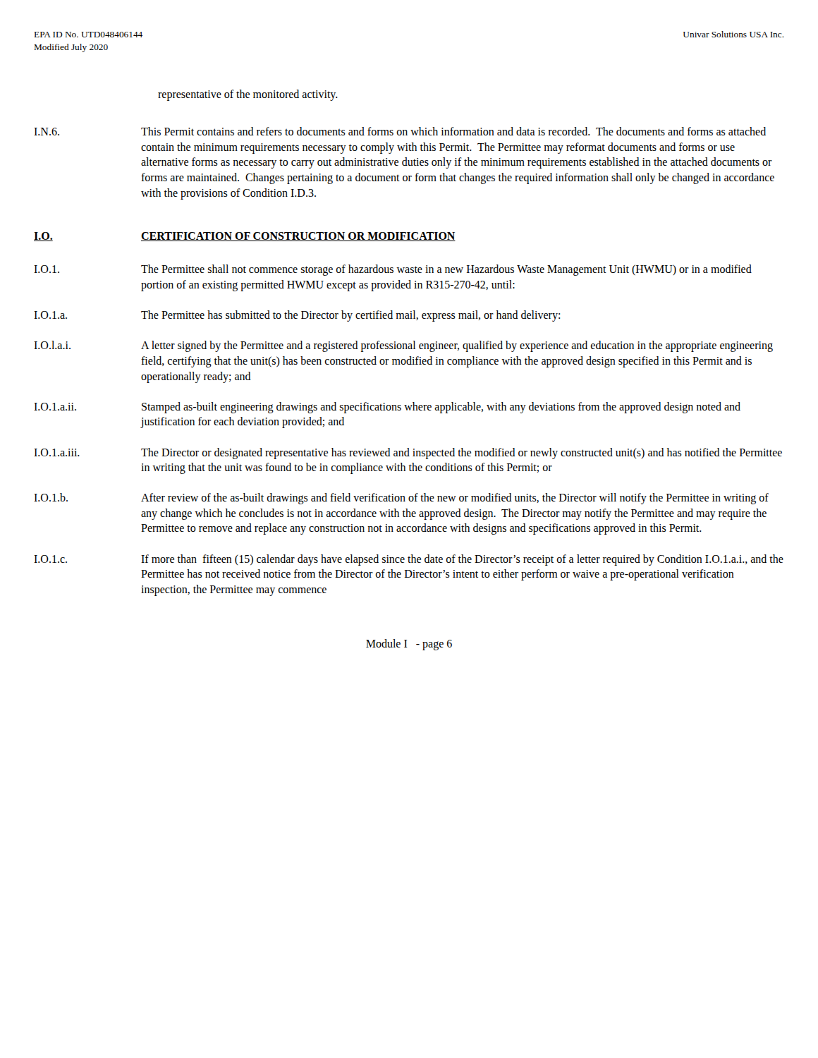EPA ID No. UTD048406144
Modified July 2020
Univar Solutions USA Inc.
representative of the monitored activity.
I.N.6.
This Permit contains and refers to documents and forms on which information and data is recorded. The documents and forms as attached contain the minimum requirements necessary to comply with this Permit. The Permittee may reformat documents and forms or use alternative forms as necessary to carry out administrative duties only if the minimum requirements established in the attached documents or forms are maintained. Changes pertaining to a document or form that changes the required information shall only be changed in accordance with the provisions of Condition I.D.3.
I.O.
CERTIFICATION OF CONSTRUCTION OR MODIFICATION
I.O.1.
The Permittee shall not commence storage of hazardous waste in a new Hazardous Waste Management Unit (HWMU) or in a modified portion of an existing permitted HWMU except as provided in R315-270-42, until:
I.O.1.a.
The Permittee has submitted to the Director by certified mail, express mail, or hand delivery:
I.O.l.a.i.
A letter signed by the Permittee and a registered professional engineer, qualified by experience and education in the appropriate engineering field, certifying that the unit(s) has been constructed or modified in compliance with the approved design specified in this Permit and is operationally ready; and
I.O.1.a.ii.
Stamped as-built engineering drawings and specifications where applicable, with any deviations from the approved design noted and justification for each deviation provided; and
I.O.1.a.iii.
The Director or designated representative has reviewed and inspected the modified or newly constructed unit(s) and has notified the Permittee in writing that the unit was found to be in compliance with the conditions of this Permit; or
I.O.1.b.
After review of the as-built drawings and field verification of the new or modified units, the Director will notify the Permittee in writing of any change which he concludes is not in accordance with the approved design. The Director may notify the Permittee and may require the Permittee to remove and replace any construction not in accordance with designs and specifications approved in this Permit.
I.O.1.c.
If more than fifteen (15) calendar days have elapsed since the date of the Director’s receipt of a letter required by Condition I.O.1.a.i., and the Permittee has not received notice from the Director of the Director’s intent to either perform or waive a pre-operational verification inspection, the Permittee may commence
Module I - page 6